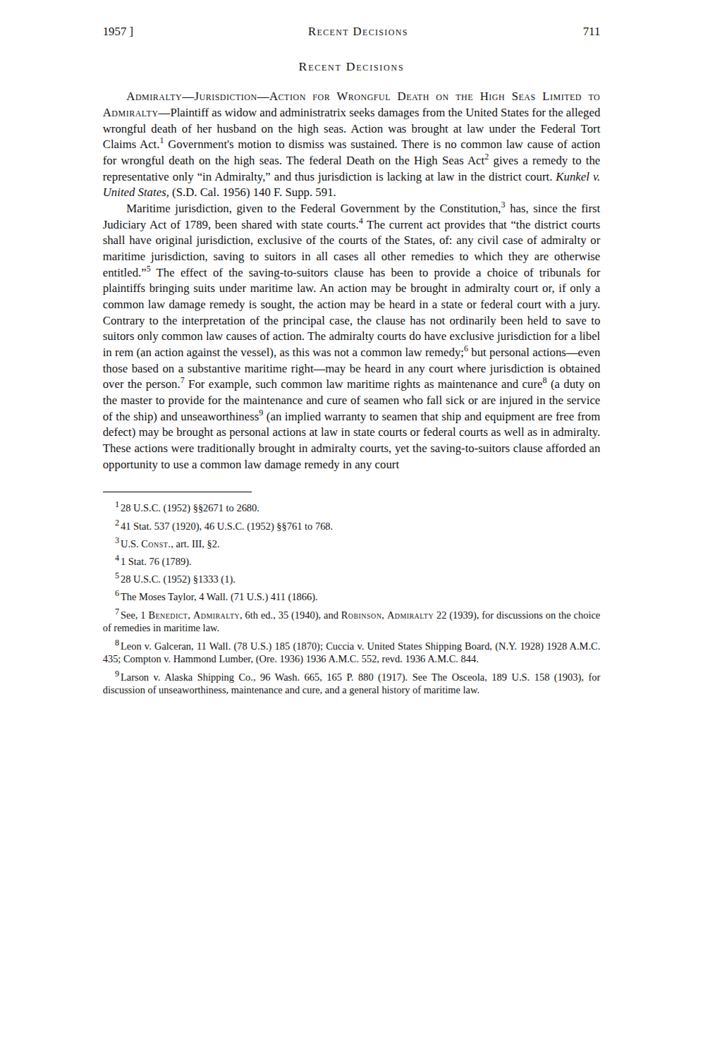1957 ] Recent Decisions 711
Recent Decisions
Admiralty—Jurisdiction—Action for Wrongful Death on the High Seas Limited to Admiralty—Plaintiff as widow and administratrix seeks damages from the United States for the alleged wrongful death of her husband on the high seas. Action was brought at law under the Federal Tort Claims Act.1 Government's motion to dismiss was sustained. There is no common law cause of action for wrongful death on the high seas. The federal Death on the High Seas Act2 gives a remedy to the representative only “in Admiralty,” and thus jurisdiction is lacking at law in the district court. Kunkel v. United States, (S.D. Cal. 1956) 140 F. Supp. 591.
Maritime jurisdiction, given to the Federal Government by the Constitution,3 has, since the first Judiciary Act of 1789, been shared with state courts.4 The current act provides that “the district courts shall have original jurisdiction, exclusive of the courts of the States, of: any civil case of admiralty or maritime jurisdiction, saving to suitors in all cases all other remedies to which they are otherwise entitled.”5 The effect of the saving-to-suitors clause has been to provide a choice of tribunals for plaintiffs bringing suits under maritime law. An action may be brought in admiralty court or, if only a common law damage remedy is sought, the action may be heard in a state or federal court with a jury. Contrary to the interpretation of the principal case, the clause has not ordinarily been held to save to suitors only common law causes of action. The admiralty courts do have exclusive jurisdiction for a libel in rem (an action against the vessel), as this was not a common law remedy;6 but personal actions—even those based on a substantive maritime right—may be heard in any court where jurisdiction is obtained over the person.7 For example, such common law maritime rights as maintenance and cure8 (a duty on the master to provide for the maintenance and cure of seamen who fall sick or are injured in the service of the ship) and unseaworthiness9 (an implied warranty to seamen that ship and equipment are free from defect) may be brought as personal actions at law in state courts or federal courts as well as in admiralty. These actions were traditionally brought in admiralty courts, yet the saving-to-suitors clause afforded an opportunity to use a common law damage remedy in any court
128 U.S.C. (1952) §§2671 to 2680.
241 Stat. 537 (1920), 46 U.S.C. (1952) §§761 to 768.
3 U.S. Const., art. III, §2.
41 Stat. 76 (1789).
528 U.S.C. (1952) §1333 (1).
6 The Moses Taylor, 4 Wall. (71 U.S.) 411 (1866).
7 See, 1 Benedict, Admiralty, 6th ed., 35 (1940), and Robinson, Admiralty 22 (1939), for discussions on the choice of remedies in maritime law.
8 Leon v. Galceran, 11 Wall. (78 U.S.) 185 (1870); Cuccia v. United States Shipping Board, (N.Y. 1928) 1928 A.M.C. 435; Compton v. Hammond Lumber, (Ore. 1936) 1936 A.M.C. 552, revd. 1936 A.M.C. 844.
9 Larson v. Alaska Shipping Co., 96 Wash. 665, 165 P. 880 (1917). See The Osceola, 189 U.S. 158 (1903), for discussion of unseaworthiness, maintenance and cure, and a general history of maritime law.